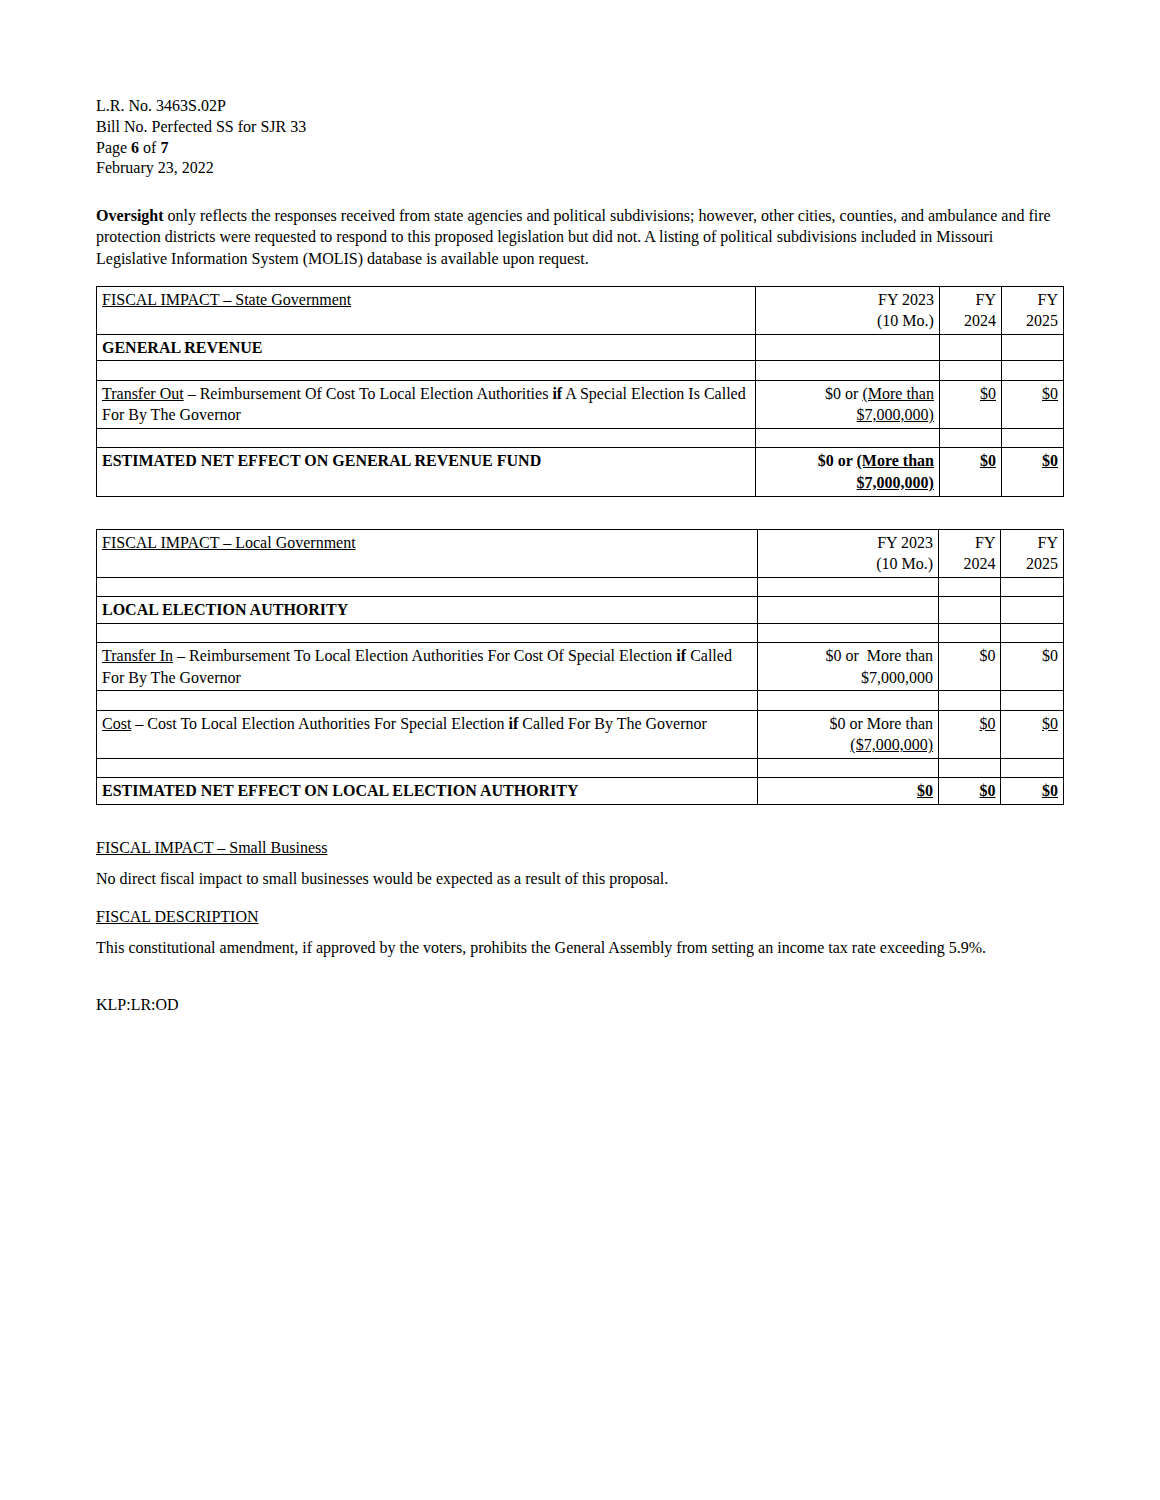L.R. No. 3463S.02P
Bill No. Perfected SS for SJR 33
Page 6 of 7
February 23, 2022
Oversight only reflects the responses received from state agencies and political subdivisions; however, other cities, counties, and ambulance and fire protection districts were requested to respond to this proposed legislation but did not. A listing of political subdivisions included in Missouri Legislative Information System (MOLIS) database is available upon request.
| FISCAL IMPACT – State Government | FY 2023 (10 Mo.) | FY 2024 | FY 2025 |
| GENERAL REVENUE | | | |
| Transfer Out – Reimbursement Of Cost To Local Election Authorities if A Special Election Is Called For By The Governor | $0 or (More than $7,000,000) | $0 | $0 |
| ESTIMATED NET EFFECT ON GENERAL REVENUE FUND | $0 or (More than $7,000,000) | $0 | $0 |
| FISCAL IMPACT – Local Government | FY 2023 (10 Mo.) | FY 2024 | FY 2025 |
| LOCAL ELECTION AUTHORITY | | | |
| Transfer In – Reimbursement To Local Election Authorities For Cost Of Special Election if Called For By The Governor | $0 or More than $7,000,000 | $0 | $0 |
| Cost – Cost To Local Election Authorities For Special Election if Called For By The Governor | $0 or More than ($7,000,000) | $0 | $0 |
| ESTIMATED NET EFFECT ON LOCAL ELECTION AUTHORITY | $0 | $0 | $0 |
FISCAL IMPACT – Small Business
No direct fiscal impact to small businesses would be expected as a result of this proposal.
FISCAL DESCRIPTION
This constitutional amendment, if approved by the voters, prohibits the General Assembly from setting an income tax rate exceeding 5.9%.
KLP:LR:OD